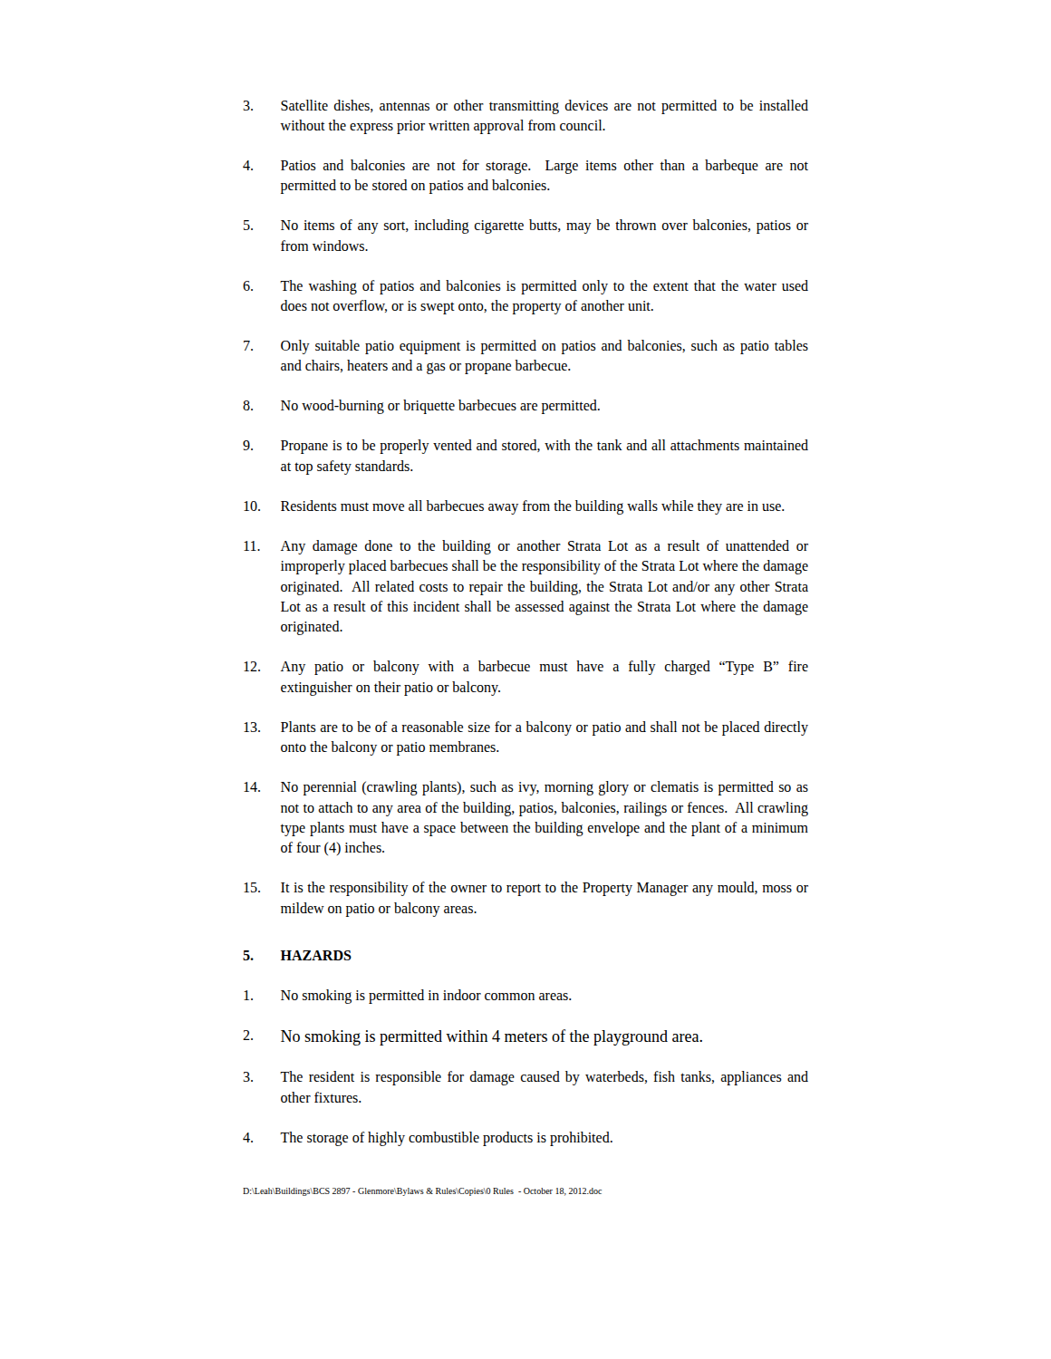3. Satellite dishes, antennas or other transmitting devices are not permitted to be installed without the express prior written approval from council.
4. Patios and balconies are not for storage. Large items other than a barbeque are not permitted to be stored on patios and balconies.
5. No items of any sort, including cigarette butts, may be thrown over balconies, patios or from windows.
6. The washing of patios and balconies is permitted only to the extent that the water used does not overflow, or is swept onto, the property of another unit.
7. Only suitable patio equipment is permitted on patios and balconies, such as patio tables and chairs, heaters and a gas or propane barbecue.
8. No wood-burning or briquette barbecues are permitted.
9. Propane is to be properly vented and stored, with the tank and all attachments maintained at top safety standards.
10. Residents must move all barbecues away from the building walls while they are in use.
11. Any damage done to the building or another Strata Lot as a result of unattended or improperly placed barbecues shall be the responsibility of the Strata Lot where the damage originated. All related costs to repair the building, the Strata Lot and/or any other Strata Lot as a result of this incident shall be assessed against the Strata Lot where the damage originated.
12. Any patio or balcony with a barbecue must have a fully charged “Type B” fire extinguisher on their patio or balcony.
13. Plants are to be of a reasonable size for a balcony or patio and shall not be placed directly onto the balcony or patio membranes.
14. No perennial (crawling plants), such as ivy, morning glory or clematis is permitted so as not to attach to any area of the building, patios, balconies, railings or fences. All crawling type plants must have a space between the building envelope and the plant of a minimum of four (4) inches.
15. It is the responsibility of the owner to report to the Property Manager any mould, moss or mildew on patio or balcony areas.
5. HAZARDS
1. No smoking is permitted in indoor common areas.
2. No smoking is permitted within 4 meters of the playground area.
3. The resident is responsible for damage caused by waterbeds, fish tanks, appliances and other fixtures.
4. The storage of highly combustible products is prohibited.
D:\Leah\Buildings\BCS 2897 - Glenmore\Bylaws & Rules\Copies\0 Rules - October 18, 2012.doc